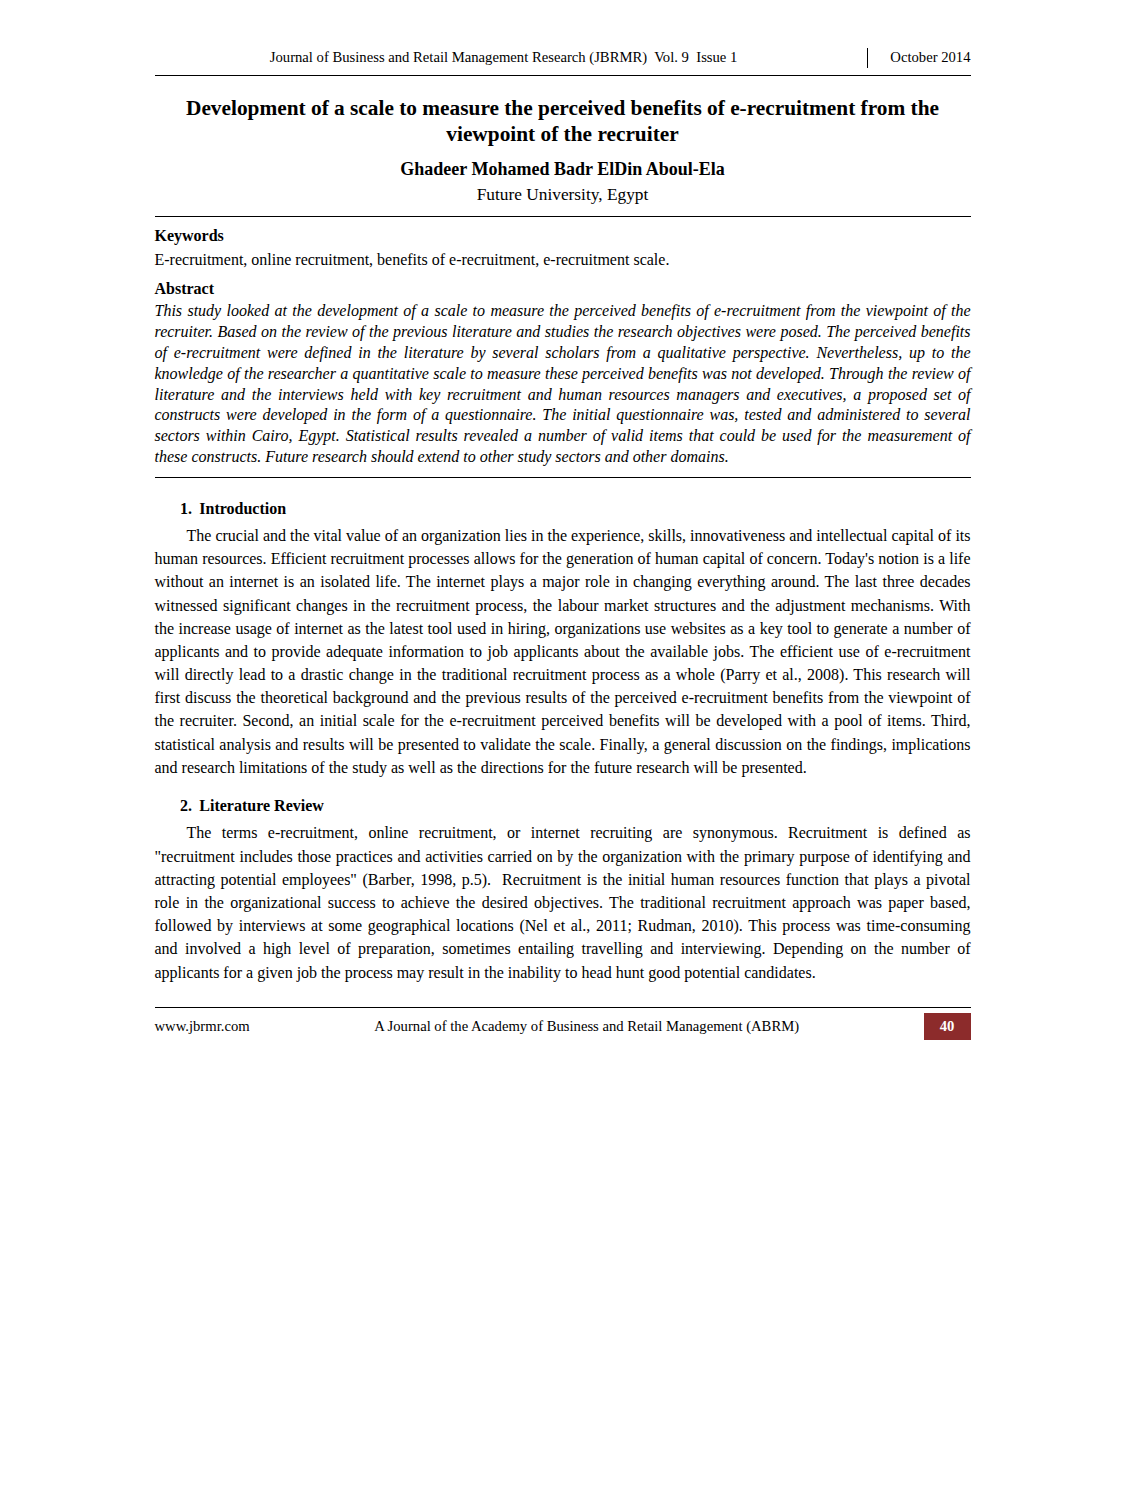Journal of Business and Retail Management Research (JBRMR) Vol. 9 Issue 1
October 2014
Development of a scale to measure the perceived benefits of e-recruitment from the viewpoint of the recruiter
Ghadeer Mohamed Badr ElDin Aboul-Ela
Future University, Egypt
Keywords
E-recruitment, online recruitment, benefits of e-recruitment, e-recruitment scale.
Abstract
This study looked at the development of a scale to measure the perceived benefits of e-recruitment from the viewpoint of the recruiter. Based on the review of the previous literature and studies the research objectives were posed. The perceived benefits of e-recruitment were defined in the literature by several scholars from a qualitative perspective. Nevertheless, up to the knowledge of the researcher a quantitative scale to measure these perceived benefits was not developed. Through the review of literature and the interviews held with key recruitment and human resources managers and executives, a proposed set of constructs were developed in the form of a questionnaire. The initial questionnaire was, tested and administered to several sectors within Cairo, Egypt. Statistical results revealed a number of valid items that could be used for the measurement of these constructs. Future research should extend to other study sectors and other domains.
1. Introduction
The crucial and the vital value of an organization lies in the experience, skills, innovativeness and intellectual capital of its human resources. Efficient recruitment processes allows for the generation of human capital of concern. Today's notion is a life without an internet is an isolated life. The internet plays a major role in changing everything around. The last three decades witnessed significant changes in the recruitment process, the labour market structures and the adjustment mechanisms. With the increase usage of internet as the latest tool used in hiring, organizations use websites as a key tool to generate a number of applicants and to provide adequate information to job applicants about the available jobs. The efficient use of e-recruitment will directly lead to a drastic change in the traditional recruitment process as a whole (Parry et al., 2008). This research will first discuss the theoretical background and the previous results of the perceived e-recruitment benefits from the viewpoint of the recruiter. Second, an initial scale for the e-recruitment perceived benefits will be developed with a pool of items. Third, statistical analysis and results will be presented to validate the scale. Finally, a general discussion on the findings, implications and research limitations of the study as well as the directions for the future research will be presented.
2. Literature Review
The terms e-recruitment, online recruitment, or internet recruiting are synonymous. Recruitment is defined as "recruitment includes those practices and activities carried on by the organization with the primary purpose of identifying and attracting potential employees" (Barber, 1998, p.5). Recruitment is the initial human resources function that plays a pivotal role in the organizational success to achieve the desired objectives. The traditional recruitment approach was paper based, followed by interviews at some geographical locations (Nel et al., 2011; Rudman, 2010). This process was time-consuming and involved a high level of preparation, sometimes entailing travelling and interviewing. Depending on the number of applicants for a given job the process may result in the inability to head hunt good potential candidates.
www.jbrmr.com
A Journal of the Academy of Business and Retail Management (ABRM)
40